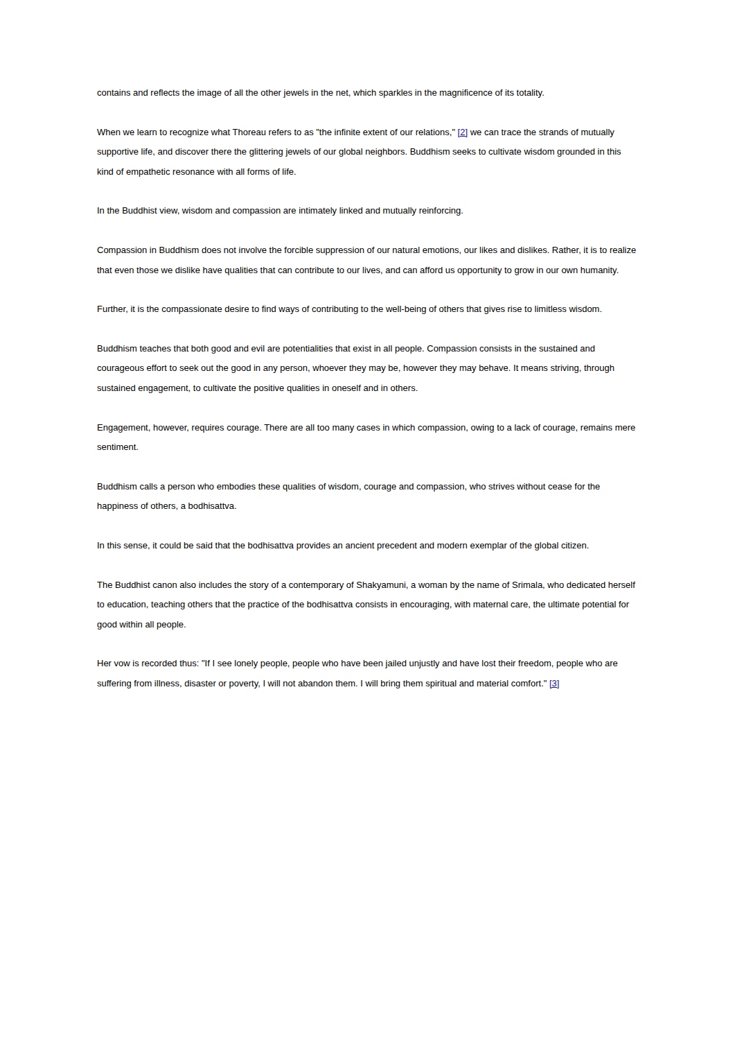contains and reflects the image of all the other jewels in the net, which sparkles in the magnificence of its totality.
When we learn to recognize what Thoreau refers to as "the infinite extent of our relations," [2] we can trace the strands of mutually supportive life, and discover there the glittering jewels of our global neighbors. Buddhism seeks to cultivate wisdom grounded in this kind of empathetic resonance with all forms of life.
In the Buddhist view, wisdom and compassion are intimately linked and mutually reinforcing.
Compassion in Buddhism does not involve the forcible suppression of our natural emotions, our likes and dislikes. Rather, it is to realize that even those we dislike have qualities that can contribute to our lives, and can afford us opportunity to grow in our own humanity.
Further, it is the compassionate desire to find ways of contributing to the well-being of others that gives rise to limitless wisdom.
Buddhism teaches that both good and evil are potentialities that exist in all people. Compassion consists in the sustained and courageous effort to seek out the good in any person, whoever they may be, however they may behave. It means striving, through sustained engagement, to cultivate the positive qualities in oneself and in others.
Engagement, however, requires courage. There are all too many cases in which compassion, owing to a lack of courage, remains mere sentiment.
Buddhism calls a person who embodies these qualities of wisdom, courage and compassion, who strives without cease for the happiness of others, a bodhisattva.
In this sense, it could be said that the bodhisattva provides an ancient precedent and modern exemplar of the global citizen.
The Buddhist canon also includes the story of a contemporary of Shakyamuni, a woman by the name of Srimala, who dedicated herself to education, teaching others that the practice of the bodhisattva consists in encouraging, with maternal care, the ultimate potential for good within all people.
Her vow is recorded thus: "If I see lonely people, people who have been jailed unjustly and have lost their freedom, people who are suffering from illness, disaster or poverty, I will not abandon them. I will bring them spiritual and material comfort." [3]